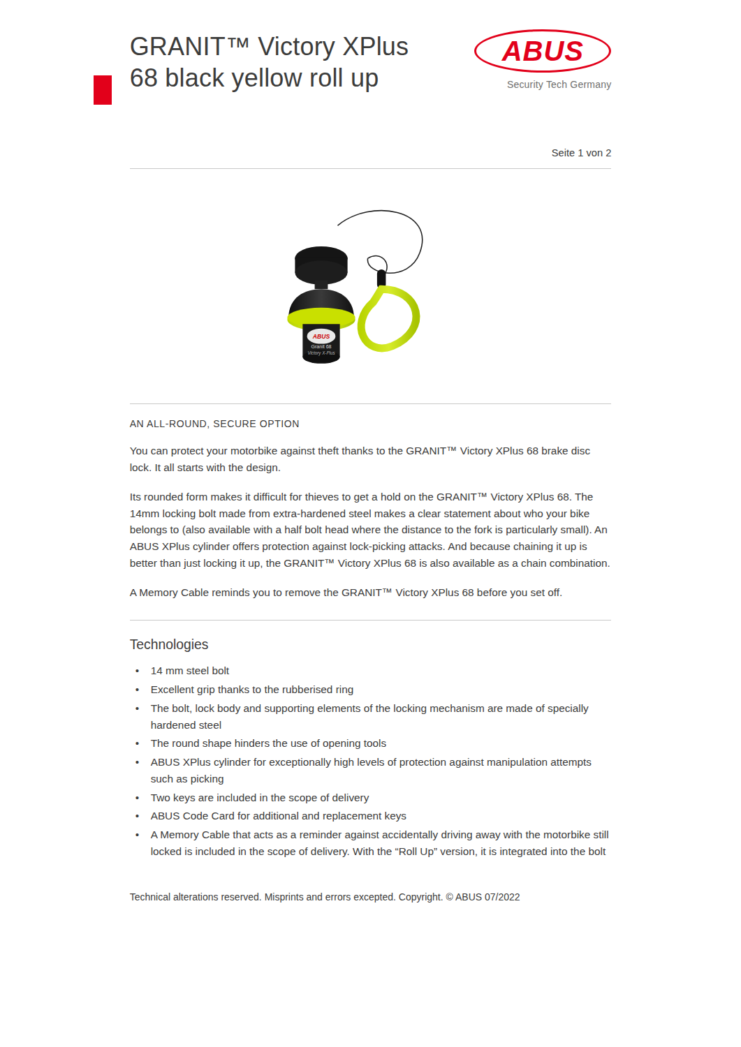GRANIT™ Victory XPlus 68 black yellow roll up
ABUS
Security Tech Germany
Seite 1 von 2
AN ALL-ROUND, SECURE OPTION
You can protect your motorbike against theft thanks to the GRANIT™ Victory XPlus 68 brake disc lock. It all starts with the design.
Its rounded form makes it difficult for thieves to get a hold on the GRANIT™ Victory XPlus 68. The 14mm locking bolt made from extra-hardened steel makes a clear statement about who your bike belongs to (also available with a half bolt head where the distance to the fork is particularly small). An ABUS XPlus cylinder offers protection against lock-picking attacks. And because chaining it up is better than just locking it up, the GRANIT™ Victory XPlus 68 is also available as a chain combination.
A Memory Cable reminds you to remove the GRANIT™ Victory XPlus 68 before you set off.
Technologies
14 mm steel bolt
Excellent grip thanks to the rubberised ring
The bolt, lock body and supporting elements of the locking mechanism are made of specially hardened steel
The round shape hinders the use of opening tools
ABUS XPlus cylinder for exceptionally high levels of protection against manipulation attempts such as picking
Two keys are included in the scope of delivery
ABUS Code Card for additional and replacement keys
A Memory Cable that acts as a reminder against accidentally driving away with the motorbike still locked is included in the scope of delivery. With the “Roll Up” version, it is integrated into the bolt
Technical alterations reserved. Misprints and errors excepted. Copyright. © ABUS 07/2022